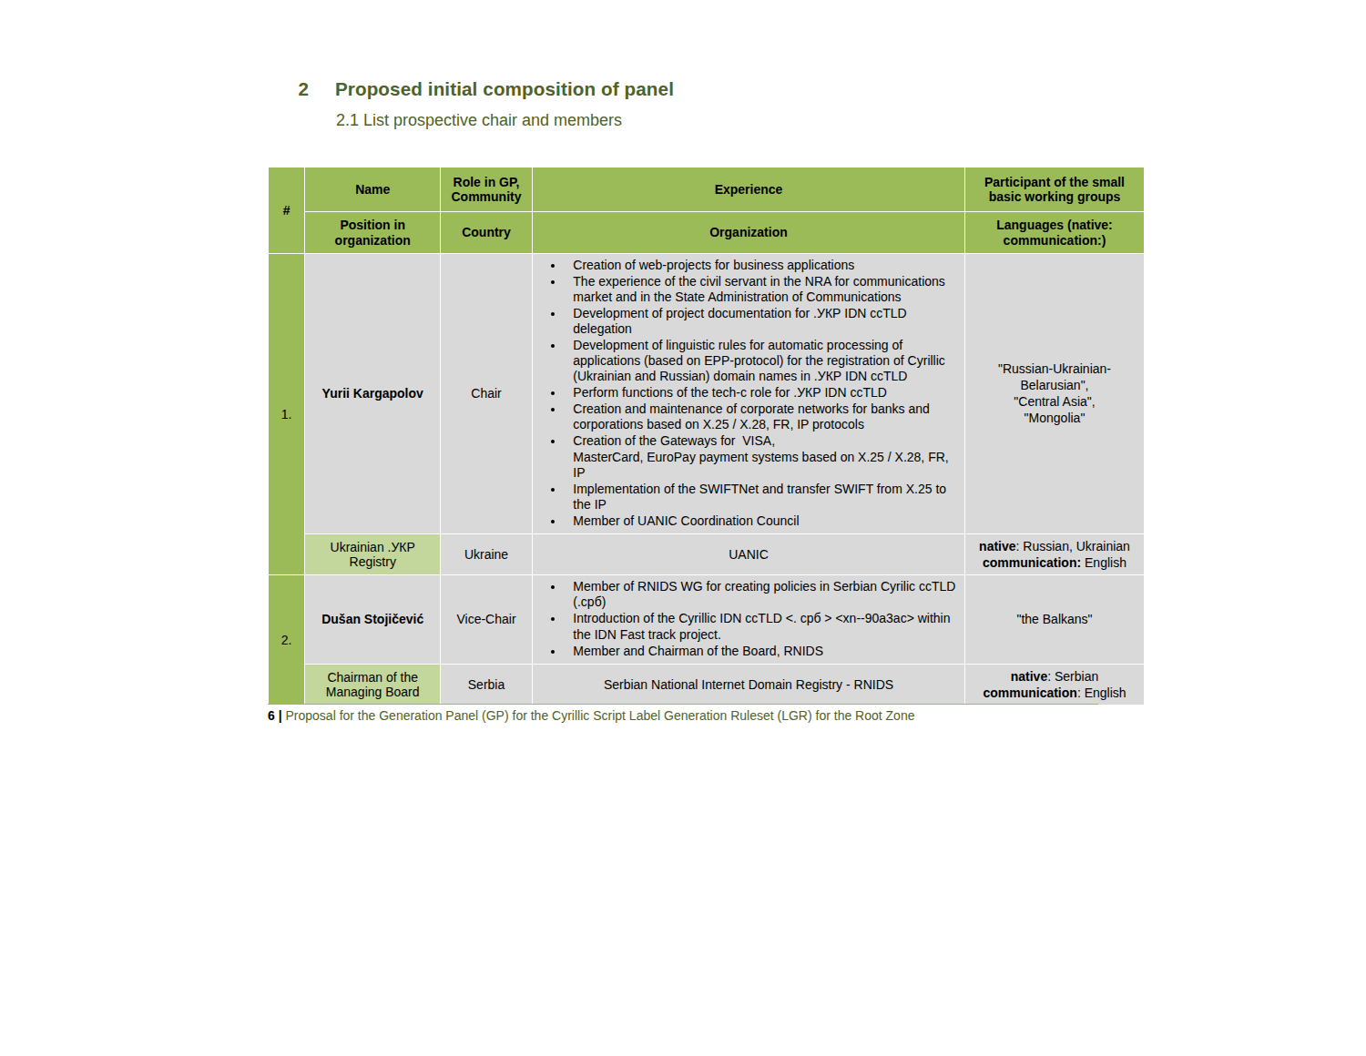2 Proposed initial composition of panel
2.1 List prospective chair and members
| # | Name | Role in GP, Community | Experience | Participant of the small basic working groups |
| --- | --- | --- | --- | --- |
| Position in organization | Country | Organization | Languages (native: communication:) |
| 1. | Yurii Kargapolov | Chair | Creation of web-projects for business applications The experience of the civil servant in the NRA for communications market and in the State Administration of Communications Development of project documentation for .УКР IDN ccTLD delegation Development of linguistic rules for automatic processing of applications (based on EPP-protocol) for the registration of Cyrillic (Ukrainian and Russian) domain names in .УКР IDN ccTLD Perform functions of the tech-c role for .УКР IDN ccTLD Creation and maintenance of corporate networks for banks and corporations based on X.25 / X.28, FR, IP protocols Creation of the Gateways for VISA, MasterCard, EuroPay payment systems based on X.25 / X.28, FR, IP Implementation of the SWIFTNet and transfer SWIFT from X.25 to the IP Member of UANIC Coordination Council | "Russian-Ukrainian- Belarusian", "Central Asia", "Mongolia" |
| Ukrainian .УКР Registry | Ukraine | UANIC | native : Russian, Ukrainian communication: English |
| 2. | Dušan Stojičević | Vice-Chair | Member of RNIDS WG for creating policies in Serbian Cyrilic ccTLD (.срб) Introduction of the Cyrillic IDN ccTLD <. срб > <xn--90a3ac> within the IDN Fast track project. Member and Chairman of the Board, RNIDS | "the Balkans" |
| Chairman of the Managing Board | Serbia | Serbian National Internet Domain Registry - RNIDS | native : Serbian communication : English |
6 | Proposal for the Generation Panel (GP) for the Cyrillic Script Label Generation Ruleset (LGR) for the Root Zone